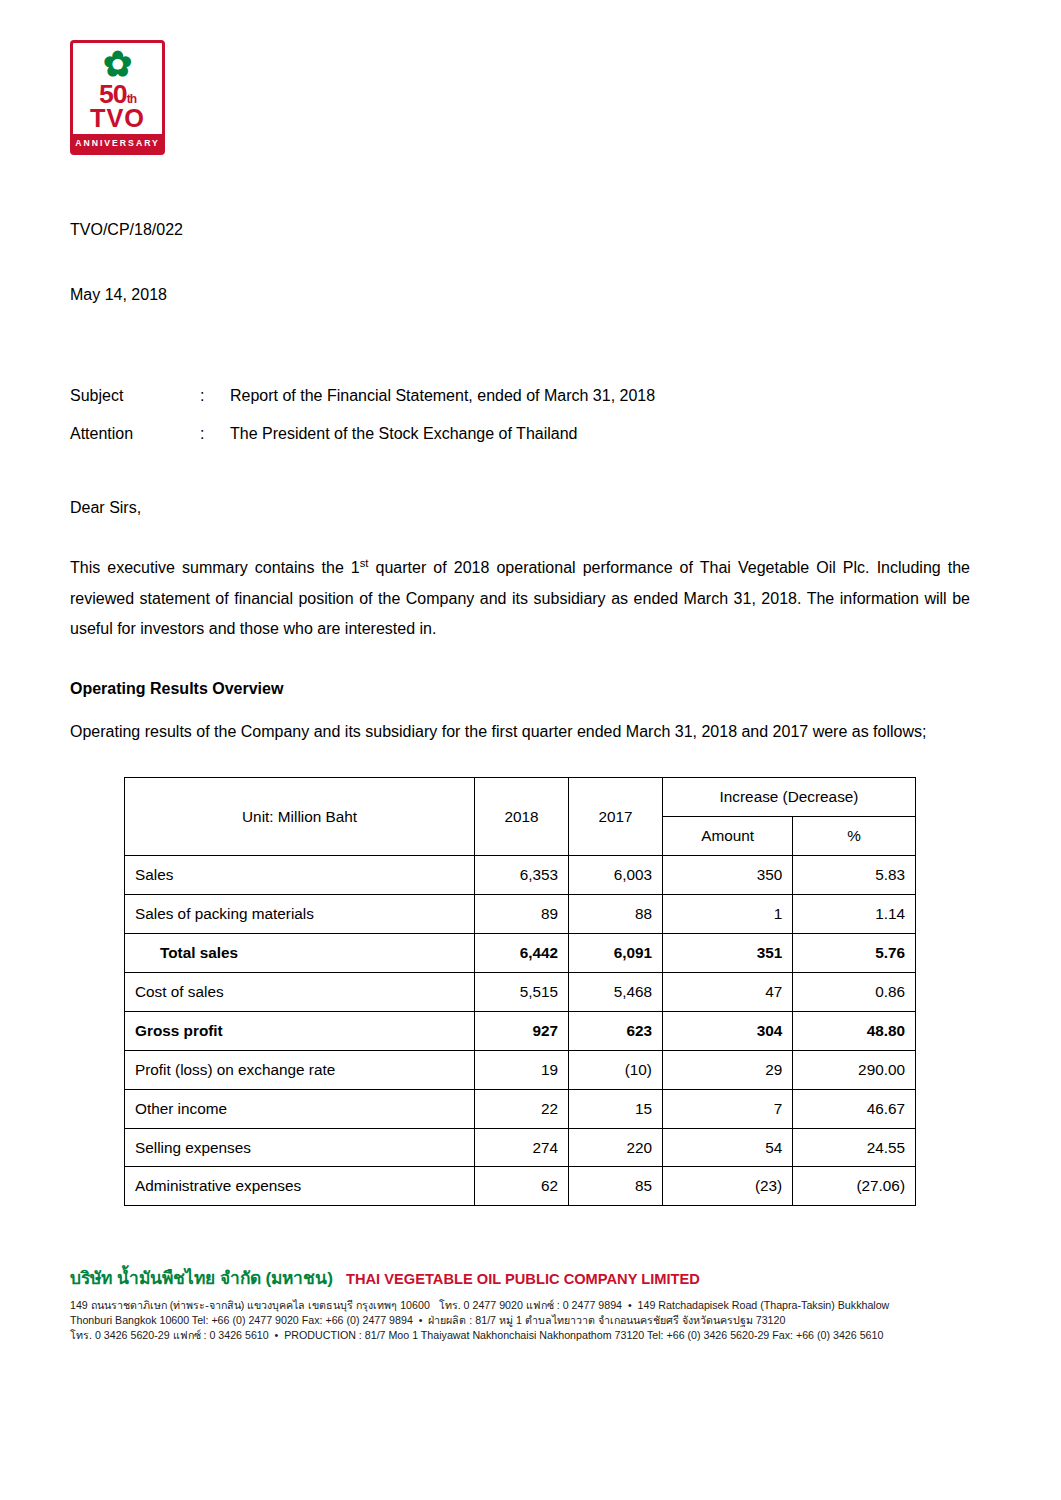✿
50th
TVO
ANNIVERSARY
TVO/CP/18/022
May 14, 2018
| Subject | : | Report of the Financial Statement, ended of March 31, 2018 |
| Attention | : | The President of the Stock Exchange of Thailand |
Dear Sirs,
This executive summary contains the 1st quarter of 2018 operational performance of Thai Vegetable Oil Plc. Including the reviewed statement of financial position of the Company and its subsidiary as ended March 31, 2018. The information will be useful for investors and those who are interested in.
Operating Results Overview
Operating results of the Company and its subsidiary for the first quarter ended March 31, 2018 and 2017 were as follows;
| Unit: Million Baht | 2018 | 2017 | Increase (Decrease) |
| --- | --- | --- | --- |
| Amount | % |
| Sales | 6,353 | 6,003 | 350 | 5.83 |
| Sales of packing materials | 89 | 88 | 1 | 1.14 |
| Total sales | 6,442 | 6,091 | 351 | 5.76 |
| Cost of sales | 5,515 | 5,468 | 47 | 0.86 |
| Gross profit | 927 | 623 | 304 | 48.80 |
| Profit (loss) on exchange rate | 19 | (10) | 29 | 290.00 |
| Other income | 22 | 15 | 7 | 46.67 |
| Selling expenses | 274 | 220 | 54 | 24.55 |
| Administrative expenses | 62 | 85 | (23) | (27.06) |
บริษัท น้ำมันพืชไทย จำกัด (มหาชน) THAI VEGETABLE OIL PUBLIC COMPANY LIMITED
149 ถนนราชดาภิเษก (ท่าพระ-จากสิน) แขวงบุคคไล เขตธนบุรี กรุงเทพๆ 10600 โทร. 0 2477 9020 แฟกซ์ : 0 2477 9894 • 149 Ratchadapisek Road (Thapra-Taksin) Bukkhalow
Thonburi Bangkok 10600 Tel: +66 (0) 2477 9020 Fax: +66 (0) 2477 9894 • ฝ่ายผลิต : 81/7 หมู่ 1 ตำบลไทยาวาต จำเกอนนครชัยศรี จังหวัดนครปฐม 73120
โทร. 0 3426 5620-29 แฟกซ์ : 0 3426 5610 • PRODUCTION : 81/7 Moo 1 Thaiyawat Nakhonchaisi Nakhonpathom 73120 Tel: +66 (0) 3426 5620-29 Fax: +66 (0) 3426 5610